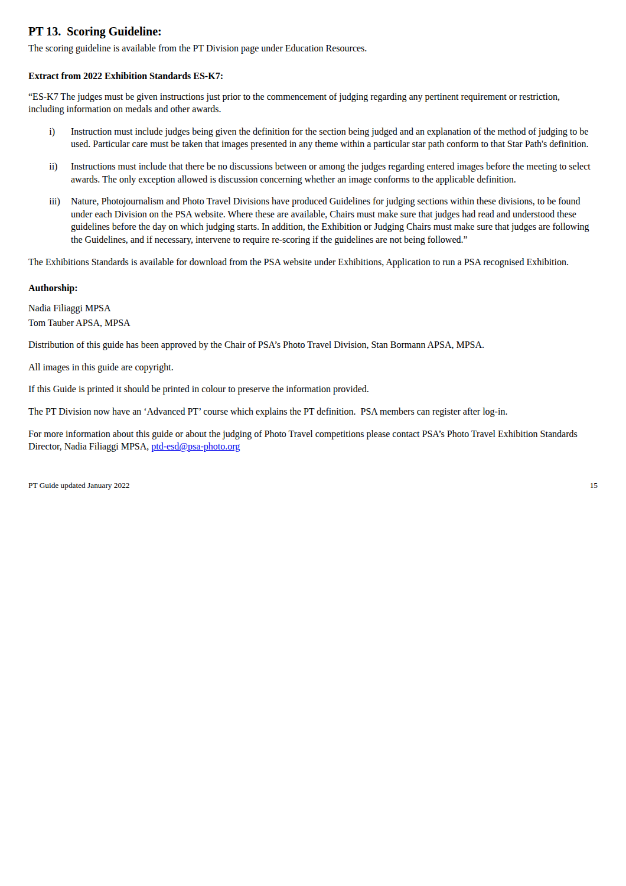PT 13. Scoring Guideline:
The scoring guideline is available from the PT Division page under Education Resources.
Extract from 2022 Exhibition Standards ES-K7:
“ES-K7 The judges must be given instructions just prior to the commencement of judging regarding any pertinent requirement or restriction, including information on medals and other awards.
i) Instruction must include judges being given the definition for the section being judged and an explanation of the method of judging to be used. Particular care must be taken that images presented in any theme within a particular star path conform to that Star Path's definition.
ii) Instructions must include that there be no discussions between or among the judges regarding entered images before the meeting to select awards. The only exception allowed is discussion concerning whether an image conforms to the applicable definition.
iii) Nature, Photojournalism and Photo Travel Divisions have produced Guidelines for judging sections within these divisions, to be found under each Division on the PSA website. Where these are available, Chairs must make sure that judges had read and understood these guidelines before the day on which judging starts. In addition, the Exhibition or Judging Chairs must make sure that judges are following the Guidelines, and if necessary, intervene to require re-scoring if the guidelines are not being followed.”
The Exhibitions Standards is available for download from the PSA website under Exhibitions, Application to run a PSA recognised Exhibition.
Authorship:
Nadia Filiaggi MPSA
Tom Tauber APSA, MPSA
Distribution of this guide has been approved by the Chair of PSA’s Photo Travel Division, Stan Bormann APSA, MPSA.
All images in this guide are copyright.
If this Guide is printed it should be printed in colour to preserve the information provided.
The PT Division now have an ‘Advanced PT’ course which explains the PT definition. PSA members can register after log-in.
For more information about this guide or about the judging of Photo Travel competitions please contact PSA’s Photo Travel Exhibition Standards Director, Nadia Filiaggi MPSA, ptd-esd@psa-photo.org
PT Guide updated January 2022 15